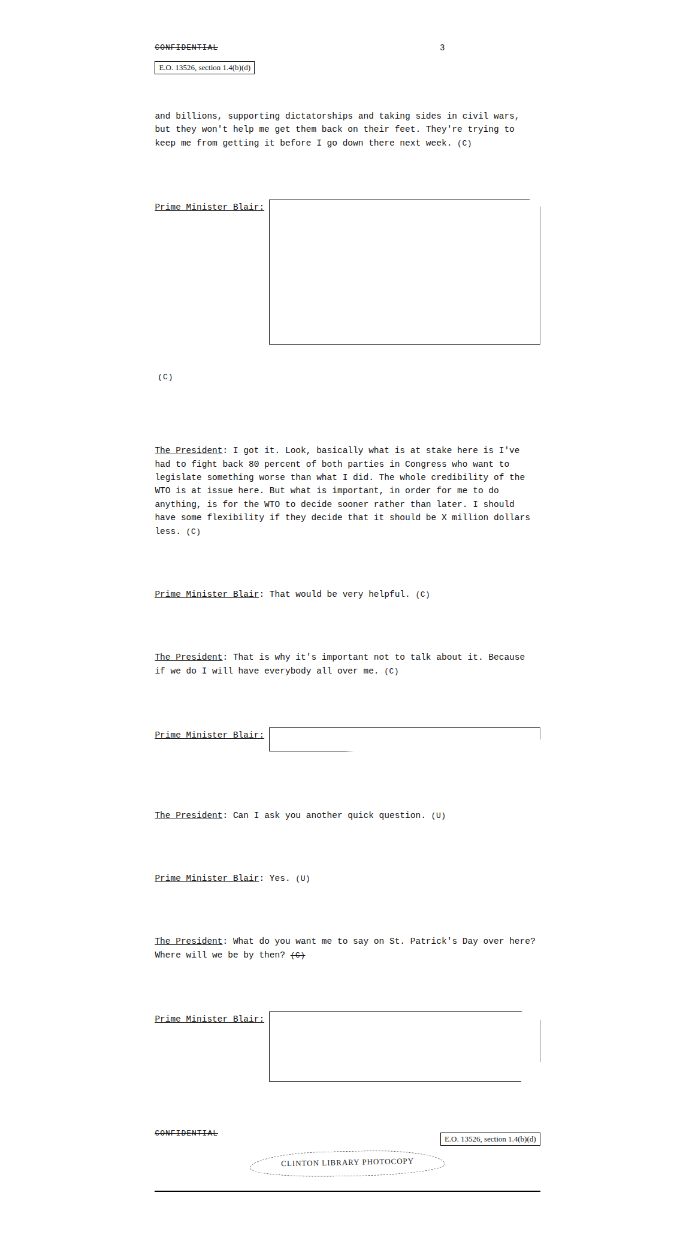CONFIDENTIAL 3
E.O. 13526, section 1.4(b)(d)
and billions, supporting dictatorships and taking sides in civil wars, but they won't help me get them back on their feet. They're trying to keep me from getting it before I go down there next week. (C)
Prime Minister Blair:
(C)
The President: I got it. Look, basically what is at stake here is I've had to fight back 80 percent of both parties in Congress who want to legislate something worse than what I did. The whole credibility of the WTO is at issue here. But what is important, in order for me to do anything, is for the WTO to decide sooner rather than later. I should have some flexibility if they decide that it should be X million dollars less. (C)
Prime Minister Blair: That would be very helpful. (C)
The President: That is why it's important not to talk about it. Because if we do I will have everybody all over me. (C)
Prime Minister Blair:
The President: Can I ask you another quick question. (U)
Prime Minister Blair: Yes. (U)
The President: What do you want me to say on St. Patrick's Day over here? Where will we be by then? (C)
Prime Minister Blair:
CONFIDENTIAL E.O. 13526, section 1.4(b)(d)
CLINTON LIBRARY PHOTOCOPY